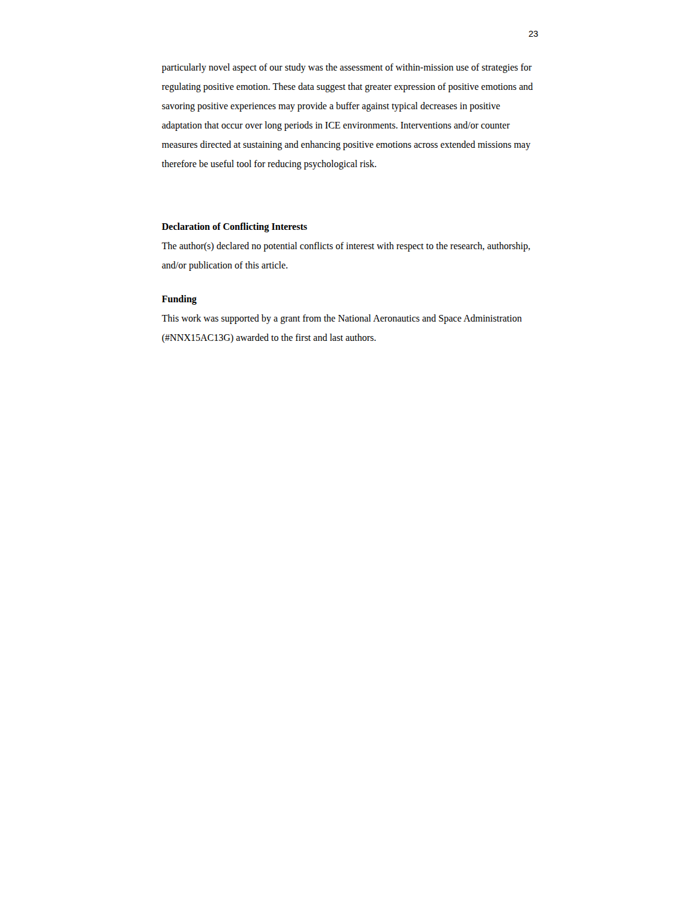23
particularly novel aspect of our study was the assessment of within-mission use of strategies for regulating positive emotion. These data suggest that greater expression of positive emotions and savoring positive experiences may provide a buffer against typical decreases in positive adaptation that occur over long periods in ICE environments. Interventions and/or counter measures directed at sustaining and enhancing positive emotions across extended missions may therefore be useful tool for reducing psychological risk.
Declaration of Conflicting Interests
The author(s) declared no potential conflicts of interest with respect to the research, authorship, and/or publication of this article.
Funding
This work was supported by a grant from the National Aeronautics and Space Administration (#NNX15AC13G) awarded to the first and last authors.